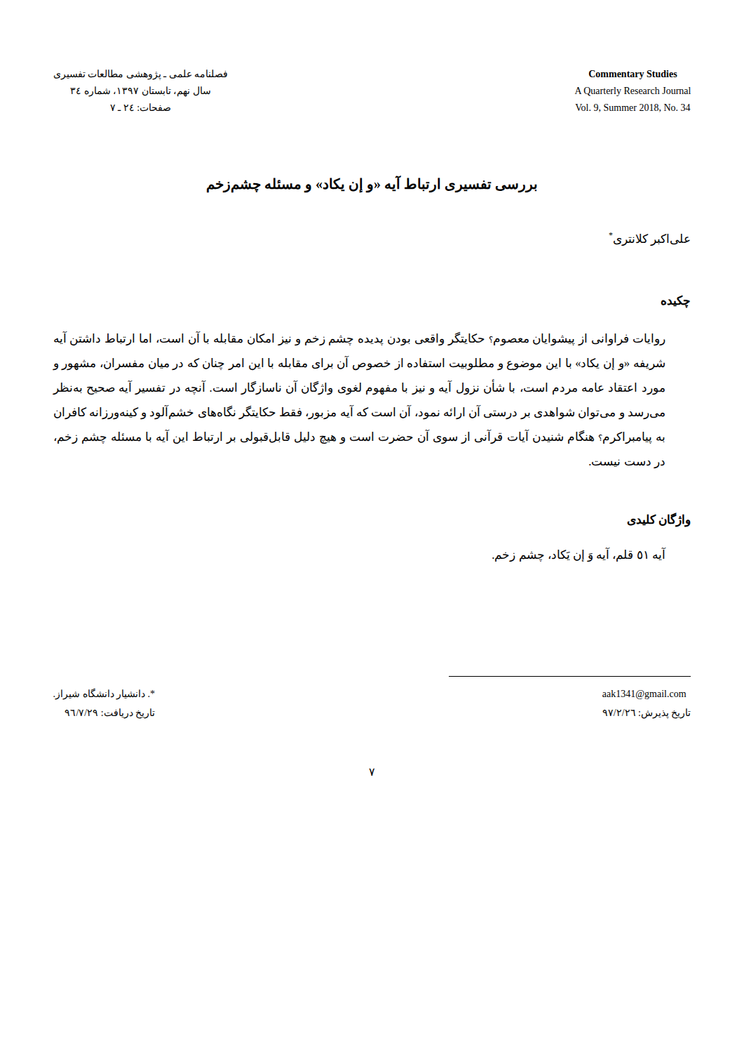Commentary Studies
A Quarterly Research Journal
Vol. 9, Summer 2018, No. 34
فصلنامه علمی ـ پژوهشی مطالعات تفسیری
سال نهم، تابستان ١٣٩٧، شماره ٣٤
صفحات: ٢٤ ـ ٧
بررسی تفسیری ارتباط آیه «و إن یکاد» و مسئله چشم‌زخم
علی‌اکبر کلانتری*
چکیده
روایات فراوانی از پیشوایان معصوم؟ حکایتگر واقعی بودن پدیده چشم زخم و نیز امکان مقابله با آن است، اما ارتباط داشتن آیه شریفه «و إن یکاد» با این موضوع و مطلوبیت استفاده از خصوص آن برای مقابله با این امر چنان که در میان مفسران، مشهور و مورد اعتقاد عامه مردم است، با شأن نزول آیه و نیز با مفهوم لغوی واژگان آن ناسازگار است. آنچه در تفسیر آیه صحیح به‌نظر می‌رسد و می‌توان شواهدی بر درستی آن ارائه نمود، آن است که آیه مزبور، فقط حکایتگر نگاه‌های خشم‌آلود و کینه‌ورزانه کافران به پیامبراکرم؟ هنگام شنیدن آیات قرآنی از سوی آن حضرت است و هیچ دلیل قابل‌قبولی بر ارتباط این آیه با مسئله چشم زخم، در دست نیست.
واژگان کلیدی
آیه ٥١ قلم، آیه وَ إن یَکاد، چشم زخم.
aak1341@gmail.com
تاریخ پذیرش: ٩٧/٢/٢٦
*. دانشیار دانشگاه شیراز.
تاریخ دریافت: ٩٦/٧/٢٩
٧